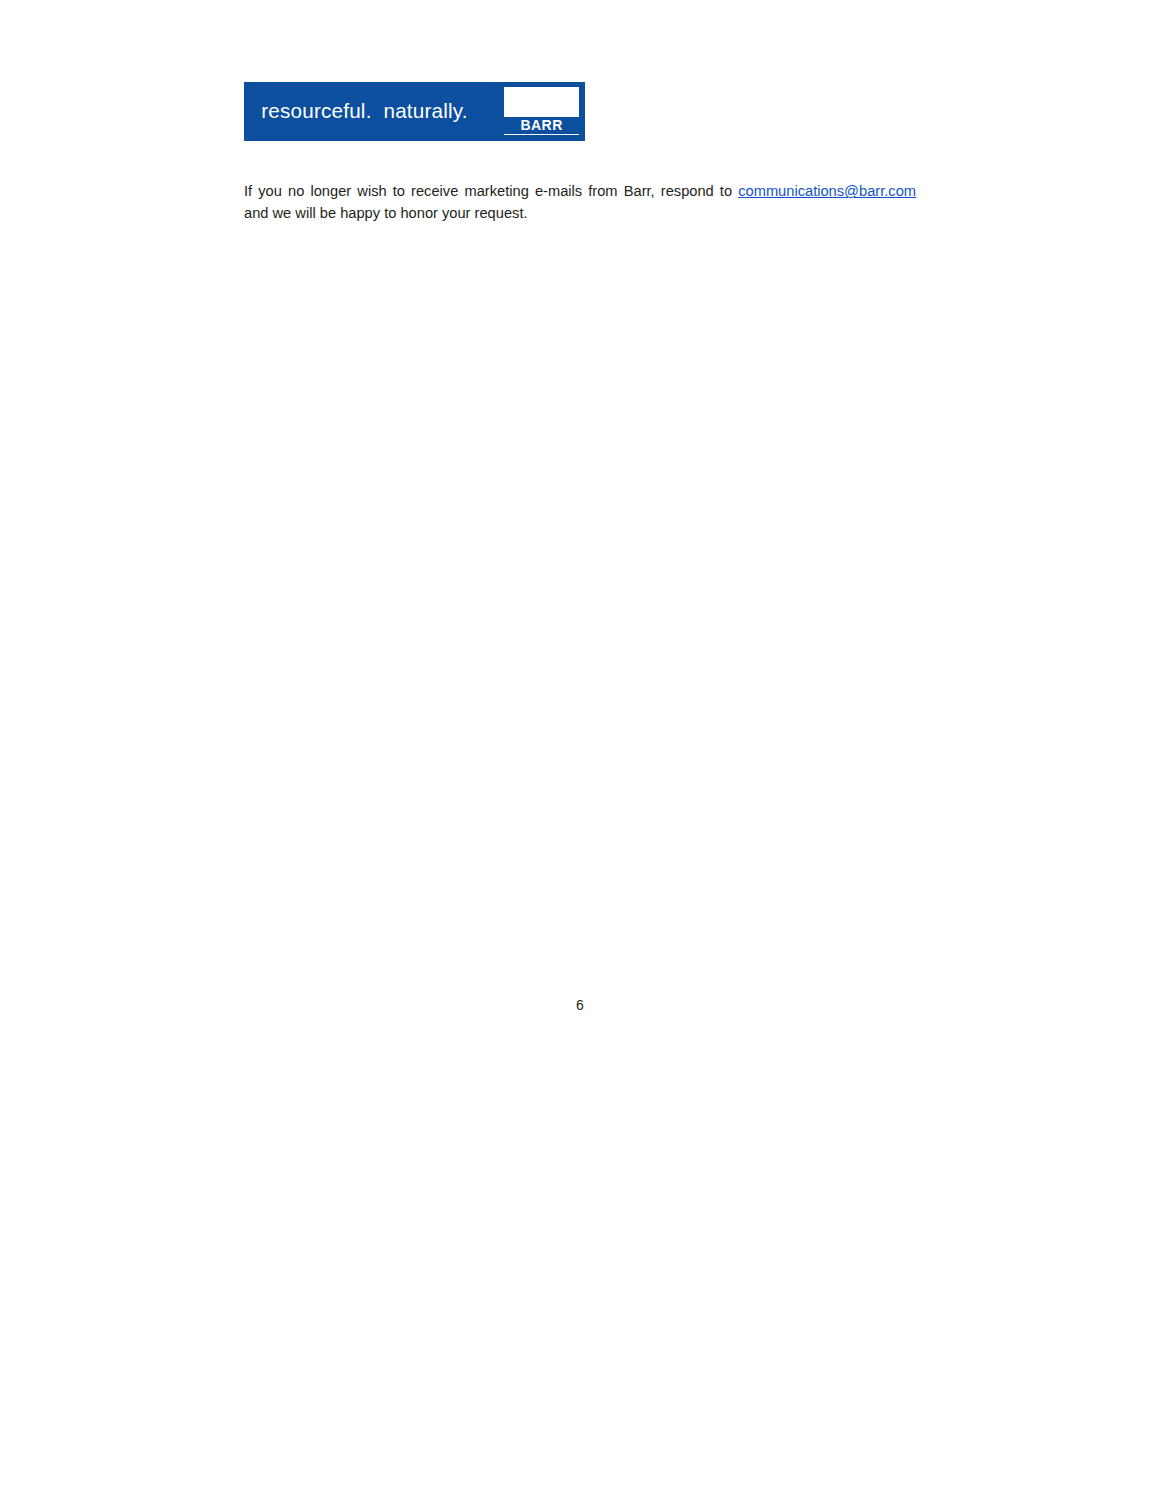resourceful. naturally. BARR
If you no longer wish to receive marketing e-mails from Barr, respond to communications@barr.com and we will be happy to honor your request.
6